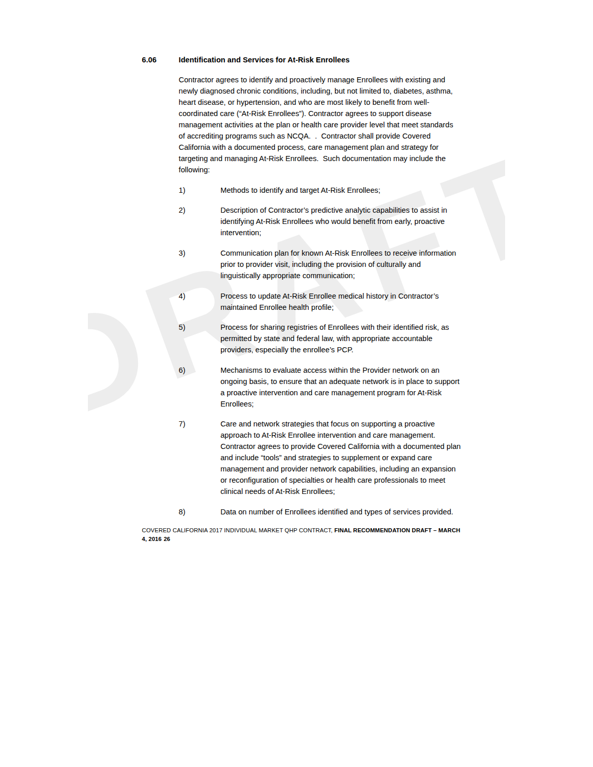DRAFT
6.06 Identification and Services for At-Risk Enrollees
Contractor agrees to identify and proactively manage Enrollees with existing and newly diagnosed chronic conditions, including, but not limited to, diabetes, asthma, heart disease, or hypertension, and who are most likely to benefit from well-coordinated care (“At-Risk Enrollees”). Contractor agrees to support disease management activities at the plan or health care provider level that meet standards of accrediting programs such as NCQA. . Contractor shall provide Covered California with a documented process, care management plan and strategy for targeting and managing At-Risk Enrollees. Such documentation may include the following:
1) Methods to identify and target At-Risk Enrollees;
2) Description of Contractor’s predictive analytic capabilities to assist in identifying At-Risk Enrollees who would benefit from early, proactive intervention;
3) Communication plan for known At-Risk Enrollees to receive information prior to provider visit, including the provision of culturally and linguistically appropriate communication;
4) Process to update At-Risk Enrollee medical history in Contractor’s maintained Enrollee health profile;
5) Process for sharing registries of Enrollees with their identified risk, as permitted by state and federal law, with appropriate accountable providers, especially the enrollee’s PCP.
6) Mechanisms to evaluate access within the Provider network on an ongoing basis, to ensure that an adequate network is in place to support a proactive intervention and care management program for At-Risk Enrollees;
7) Care and network strategies that focus on supporting a proactive approach to At-Risk Enrollee intervention and care management. Contractor agrees to provide Covered California with a documented plan and include “tools” and strategies to supplement or expand care management and provider network capabilities, including an expansion or reconfiguration of specialties or health care professionals to meet clinical needs of At-Risk Enrollees;
8) Data on number of Enrollees identified and types of services provided.
COVERED CALIFORNIA 2017 INDIVIDUAL MARKET QHP CONTRACT, FINAL RECOMMENDATION DRAFT – MARCH 4, 201626